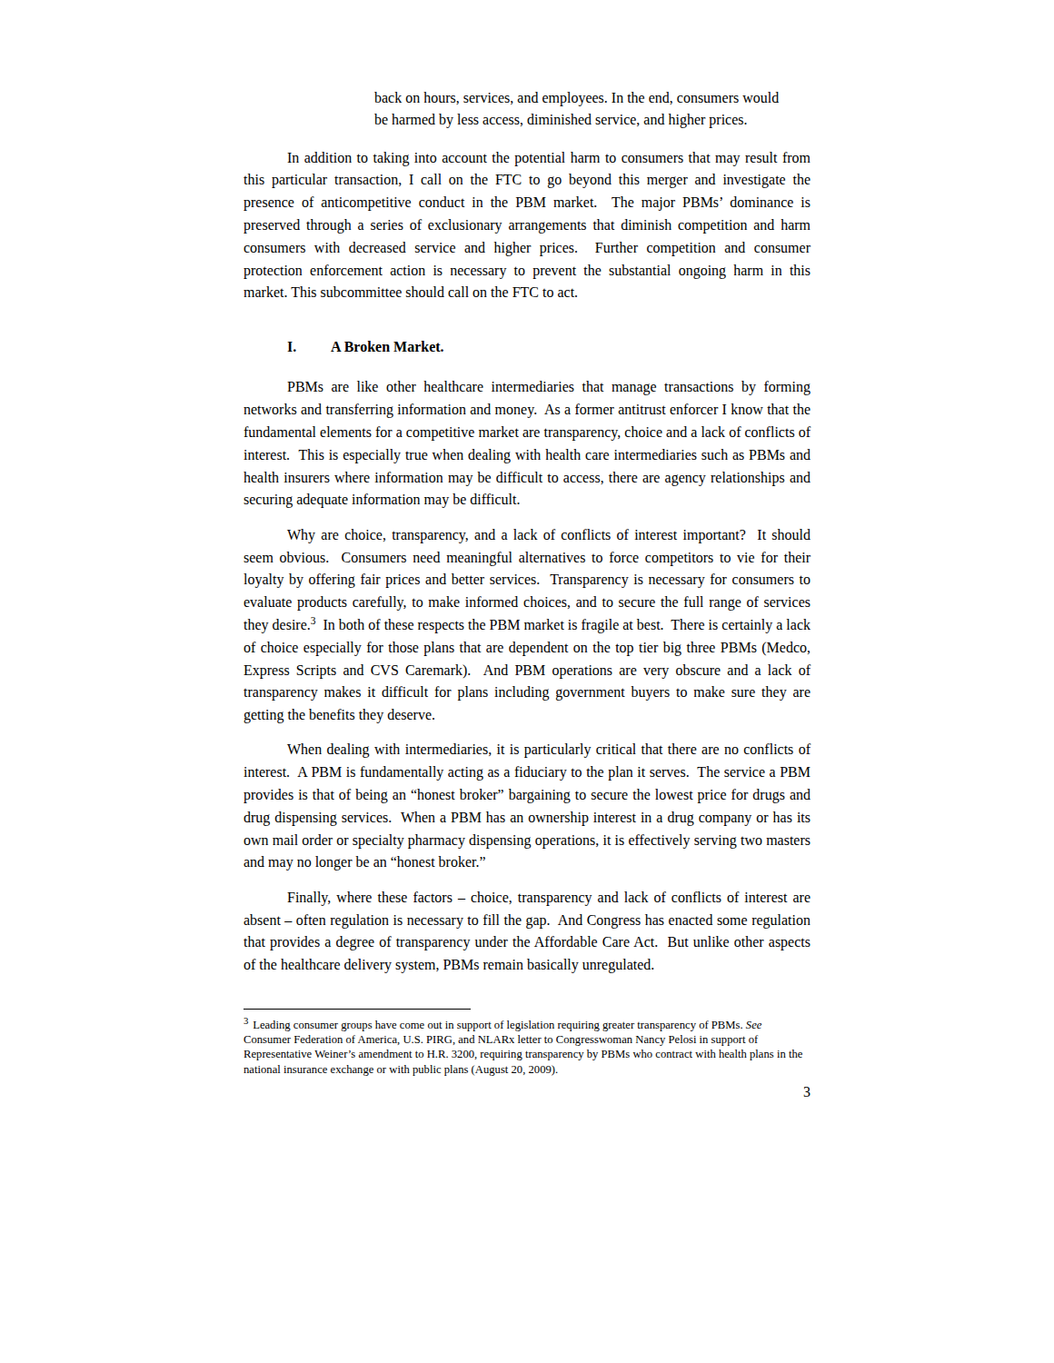back on hours, services, and employees. In the end, consumers would be harmed by less access, diminished service, and higher prices.
In addition to taking into account the potential harm to consumers that may result from this particular transaction, I call on the FTC to go beyond this merger and investigate the presence of anticompetitive conduct in the PBM market. The major PBMs’ dominance is preserved through a series of exclusionary arrangements that diminish competition and harm consumers with decreased service and higher prices. Further competition and consumer protection enforcement action is necessary to prevent the substantial ongoing harm in this market. This subcommittee should call on the FTC to act.
I. A Broken Market.
PBMs are like other healthcare intermediaries that manage transactions by forming networks and transferring information and money. As a former antitrust enforcer I know that the fundamental elements for a competitive market are transparency, choice and a lack of conflicts of interest. This is especially true when dealing with health care intermediaries such as PBMs and health insurers where information may be difficult to access, there are agency relationships and securing adequate information may be difficult.
Why are choice, transparency, and a lack of conflicts of interest important? It should seem obvious. Consumers need meaningful alternatives to force competitors to vie for their loyalty by offering fair prices and better services. Transparency is necessary for consumers to evaluate products carefully, to make informed choices, and to secure the full range of services they desire.3 In both of these respects the PBM market is fragile at best. There is certainly a lack of choice especially for those plans that are dependent on the top tier big three PBMs (Medco, Express Scripts and CVS Caremark). And PBM operations are very obscure and a lack of transparency makes it difficult for plans including government buyers to make sure they are getting the benefits they deserve.
When dealing with intermediaries, it is particularly critical that there are no conflicts of interest. A PBM is fundamentally acting as a fiduciary to the plan it serves. The service a PBM provides is that of being an “honest broker” bargaining to secure the lowest price for drugs and drug dispensing services. When a PBM has an ownership interest in a drug company or has its own mail order or specialty pharmacy dispensing operations, it is effectively serving two masters and may no longer be an “honest broker.”
Finally, where these factors – choice, transparency and lack of conflicts of interest are absent – often regulation is necessary to fill the gap. And Congress has enacted some regulation that provides a degree of transparency under the Affordable Care Act. But unlike other aspects of the healthcare delivery system, PBMs remain basically unregulated.
3 Leading consumer groups have come out in support of legislation requiring greater transparency of PBMs. See Consumer Federation of America, U.S. PIRG, and NLARx letter to Congresswoman Nancy Pelosi in support of Representative Weiner’s amendment to H.R. 3200, requiring transparency by PBMs who contract with health plans in the national insurance exchange or with public plans (August 20, 2009).
3